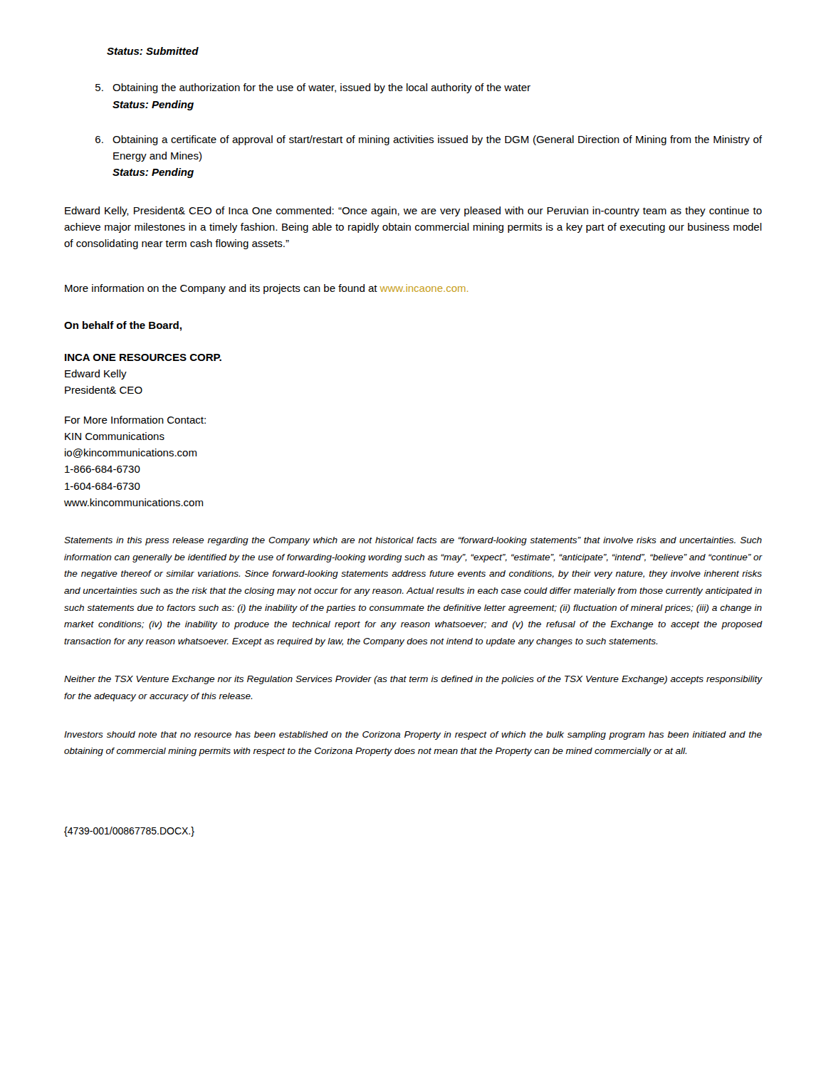Status: Submitted
Obtaining the authorization for the use of water, issued by the local authority of the water
Status: Pending
Obtaining a certificate of approval of start/restart of mining activities issued by the DGM (General Direction of Mining from the Ministry of Energy and Mines)
Status: Pending
Edward Kelly, President& CEO of Inca One commented: “Once again, we are very pleased with our Peruvian in-country team as they continue to achieve major milestones in a timely fashion. Being able to rapidly obtain commercial mining permits is a key part of executing our business model of consolidating near term cash flowing assets.”
More information on the Company and its projects can be found at www.incaone.com.
On behalf of the Board,
INCA ONE RESOURCES CORP.
Edward Kelly
President& CEO
For More Information Contact:
KIN Communications
io@kincommunications.com
1-866-684-6730
1-604-684-6730
www.kincommunications.com
Statements in this press release regarding the Company which are not historical facts are “forward-looking statements” that involve risks and uncertainties. Such information can generally be identified by the use of forwarding-looking wording such as “may”, “expect”, “estimate”, “anticipate”, “intend”, “believe” and “continue” or the negative thereof or similar variations. Since forward-looking statements address future events and conditions, by their very nature, they involve inherent risks and uncertainties such as the risk that the closing may not occur for any reason. Actual results in each case could differ materially from those currently anticipated in such statements due to factors such as: (i) the inability of the parties to consummate the definitive letter agreement; (ii) fluctuation of mineral prices; (iii) a change in market conditions; (iv) the inability to produce the technical report for any reason whatsoever; and (v) the refusal of the Exchange to accept the proposed transaction for any reason whatsoever. Except as required by law, the Company does not intend to update any changes to such statements.
Neither the TSX Venture Exchange nor its Regulation Services Provider (as that term is defined in the policies of the TSX Venture Exchange) accepts responsibility for the adequacy or accuracy of this release.
Investors should note that no resource has been established on the Corizona Property in respect of which the bulk sampling program has been initiated and the obtaining of commercial mining permits with respect to the Corizona Property does not mean that the Property can be mined commercially or at all.
{4739-001/00867785.DOCX.}